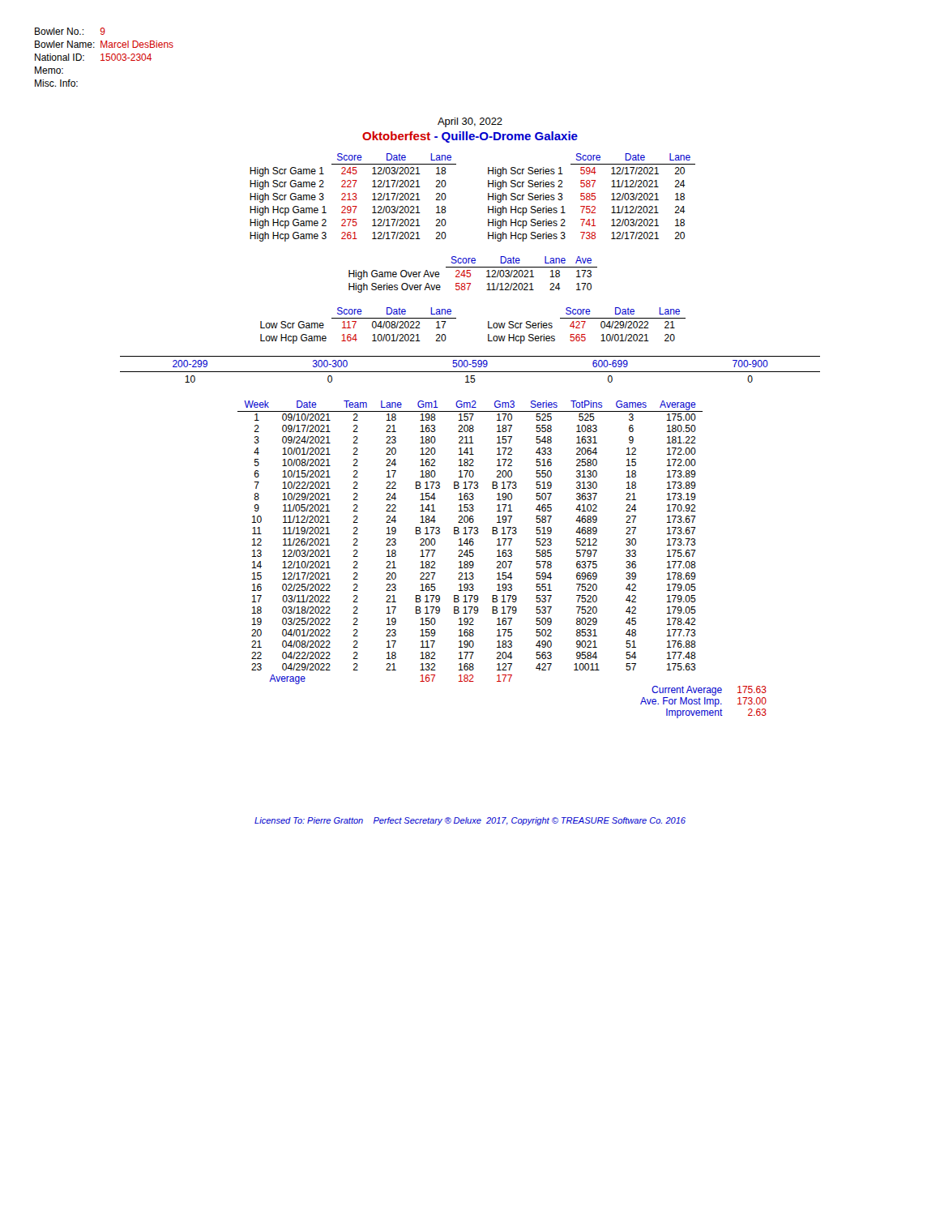| Bowler No.: | 9 |
| Bowler Name: | Marcel DesBiens |
| National ID: | 15003-2304 |
| Memo: | |
| Misc. Info: | |
April 30, 2022
Oktoberfest - Quille-O-Drome Galaxie
| | Score | Date | Lane | | | Score | Date | Lane |
| High Scr Game 1 | 245 | 12/03/2021 | 18 | | High Scr Series 1 | 594 | 12/17/2021 | 20 |
| High Scr Game 2 | 227 | 12/17/2021 | 20 | | High Scr Series 2 | 587 | 11/12/2021 | 24 |
| High Scr Game 3 | 213 | 12/17/2021 | 20 | | High Scr Series 3 | 585 | 12/03/2021 | 18 |
| High Hcp Game 1 | 297 | 12/03/2021 | 18 | | High Hcp Series 1 | 752 | 11/12/2021 | 24 |
| High Hcp Game 2 | 275 | 12/17/2021 | 20 | | High Hcp Series 2 | 741 | 12/03/2021 | 18 |
| High Hcp Game 3 | 261 | 12/17/2021 | 20 | | High Hcp Series 3 | 738 | 12/17/2021 | 20 |
| | Score | Date | Lane | Ave |
| High Game Over Ave | 245 | 12/03/2021 | 18 | 173 |
| High Series Over Ave | 587 | 11/12/2021 | 24 | 170 |
| | Score | Date | Lane | | | Score | Date | Lane |
| Low Scr Game | 117 | 04/08/2022 | 17 | | Low Scr Series | 427 | 04/29/2022 | 21 |
| Low Hcp Game | 164 | 10/01/2021 | 20 | | Low Hcp Series | 565 | 10/01/2021 | 20 |
| 200-299 | 300-300 | 500-599 | 600-699 | 700-900 |
| 10 | 0 | 15 | 0 | 0 |
| Week | Date | Team | Lane | Gm1 | Gm2 | Gm3 | Series | TotPins | Games | Average |
| --- | --- | --- | --- | --- | --- | --- | --- | --- | --- | --- |
| 1 | 09/10/2021 | 2 | 18 | 198 | 157 | 170 | 525 | 525 | 3 | 175.00 |
| 2 | 09/17/2021 | 2 | 21 | 163 | 208 | 187 | 558 | 1083 | 6 | 180.50 |
| 3 | 09/24/2021 | 2 | 23 | 180 | 211 | 157 | 548 | 1631 | 9 | 181.22 |
| 4 | 10/01/2021 | 2 | 20 | 120 | 141 | 172 | 433 | 2064 | 12 | 172.00 |
| 5 | 10/08/2021 | 2 | 24 | 162 | 182 | 172 | 516 | 2580 | 15 | 172.00 |
| 6 | 10/15/2021 | 2 | 17 | 180 | 170 | 200 | 550 | 3130 | 18 | 173.89 |
| 7 | 10/22/2021 | 2 | 22 | B 173 | B 173 | B 173 | 519 | 3130 | 18 | 173.89 |
| 8 | 10/29/2021 | 2 | 24 | 154 | 163 | 190 | 507 | 3637 | 21 | 173.19 |
| 9 | 11/05/2021 | 2 | 22 | 141 | 153 | 171 | 465 | 4102 | 24 | 170.92 |
| 10 | 11/12/2021 | 2 | 24 | 184 | 206 | 197 | 587 | 4689 | 27 | 173.67 |
| 11 | 11/19/2021 | 2 | 19 | B 173 | B 173 | B 173 | 519 | 4689 | 27 | 173.67 |
| 12 | 11/26/2021 | 2 | 23 | 200 | 146 | 177 | 523 | 5212 | 30 | 173.73 |
| 13 | 12/03/2021 | 2 | 18 | 177 | 245 | 163 | 585 | 5797 | 33 | 175.67 |
| 14 | 12/10/2021 | 2 | 21 | 182 | 189 | 207 | 578 | 6375 | 36 | 177.08 |
| 15 | 12/17/2021 | 2 | 20 | 227 | 213 | 154 | 594 | 6969 | 39 | 178.69 |
| 16 | 02/25/2022 | 2 | 23 | 165 | 193 | 193 | 551 | 7520 | 42 | 179.05 |
| 17 | 03/11/2022 | 2 | 21 | B 179 | B 179 | B 179 | 537 | 7520 | 42 | 179.05 |
| 18 | 03/18/2022 | 2 | 17 | B 179 | B 179 | B 179 | 537 | 7520 | 42 | 179.05 |
| 19 | 03/25/2022 | 2 | 19 | 150 | 192 | 167 | 509 | 8029 | 45 | 178.42 |
| 20 | 04/01/2022 | 2 | 23 | 159 | 168 | 175 | 502 | 8531 | 48 | 177.73 |
| 21 | 04/08/2022 | 2 | 17 | 117 | 190 | 183 | 490 | 9021 | 51 | 176.88 |
| 22 | 04/22/2022 | 2 | 18 | 182 | 177 | 204 | 563 | 9584 | 54 | 177.48 |
| 23 | 04/29/2022 | 2 | 21 | 132 | 168 | 127 | 427 | 10011 | 57 | 175.63 |
| Average | | | 167 | 182 | 177 | |
| | Current Average | 175.63 |
| | Ave. For Most Imp. | 173.00 |
| | Improvement | 2.63 |
Licensed To: Pierre Gratton Perfect Secretary ® Deluxe 2017, Copyright © TREASURE Software Co. 2016